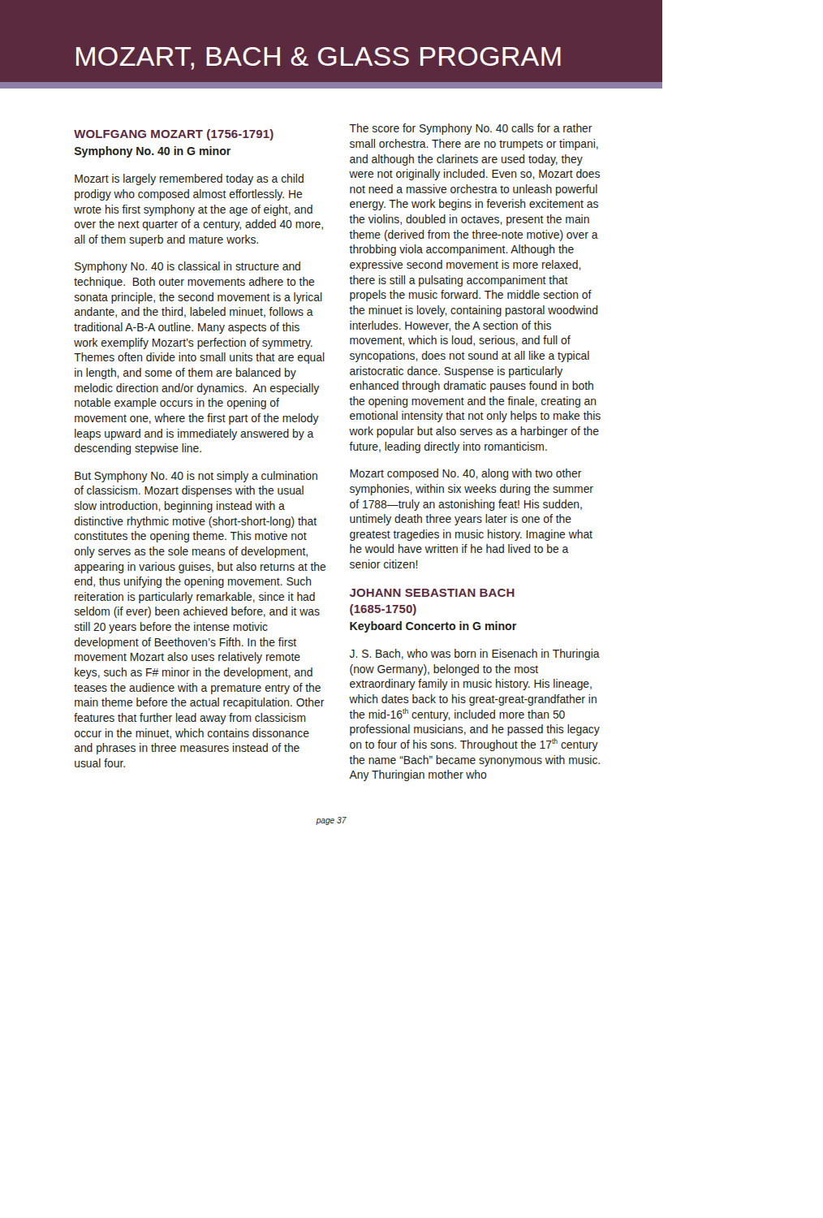MOZART, BACH & GLASS PROGRAM
Wolfgang Mozart (1756-1791)
Symphony No. 40 in G minor
Mozart is largely remembered today as a child prodigy who composed almost effortlessly. He wrote his first symphony at the age of eight, and over the next quarter of a century, added 40 more, all of them superb and mature works.
Symphony No. 40 is classical in structure and technique. Both outer movements adhere to the sonata principle, the second movement is a lyrical andante, and the third, labeled minuet, follows a traditional A-B-A outline. Many aspects of this work exemplify Mozart’s perfection of symmetry. Themes often divide into small units that are equal in length, and some of them are balanced by melodic direction and/or dynamics. An especially notable example occurs in the opening of movement one, where the first part of the melody leaps upward and is immediately answered by a descending stepwise line.
But Symphony No. 40 is not simply a culmination of classicism. Mozart dispenses with the usual slow introduction, beginning instead with a distinctive rhythmic motive (short-short-long) that constitutes the opening theme. This motive not only serves as the sole means of development, appearing in various guises, but also returns at the end, thus unifying the opening movement. Such reiteration is particularly remarkable, since it had seldom (if ever) been achieved before, and it was still 20 years before the intense motivic development of Beethoven’s Fifth. In the first movement Mozart also uses relatively remote keys, such as F# minor in the development, and teases the audience with a premature entry of the main theme before the actual recapitulation. Other features that further lead away from classicism occur in the minuet, which contains dissonance and phrases in three measures instead of the usual four.
The score for Symphony No. 40 calls for a rather small orchestra. There are no trumpets or timpani, and although the clarinets are used today, they were not originally included. Even so, Mozart does not need a massive orchestra to unleash powerful energy. The work begins in feverish excitement as the violins, doubled in octaves, present the main theme (derived from the three-note motive) over a throbbing viola accompaniment. Although the expressive second movement is more relaxed, there is still a pulsating accompaniment that propels the music forward. The middle section of the minuet is lovely, containing pastoral woodwind interludes. However, the A section of this movement, which is loud, serious, and full of syncopations, does not sound at all like a typical aristocratic dance. Suspense is particularly enhanced through dramatic pauses found in both the opening movement and the finale, creating an emotional intensity that not only helps to make this work popular but also serves as a harbinger of the future, leading directly into romanticism.
Mozart composed No. 40, along with two other symphonies, within six weeks during the summer of 1788—truly an astonishing feat! His sudden, untimely death three years later is one of the greatest tragedies in music history. Imagine what he would have written if he had lived to be a senior citizen!
Johann Sebastian Bach
(1685-1750)
Keyboard Concerto in G minor
J. S. Bach, who was born in Eisenach in Thuringia (now Germany), belonged to the most extraordinary family in music history. His lineage, which dates back to his great-great-grandfather in the mid-16th century, included more than 50 professional musicians, and he passed this legacy on to four of his sons. Throughout the 17th century the name “Bach” became synonymous with music. Any Thuringian mother who
page 37